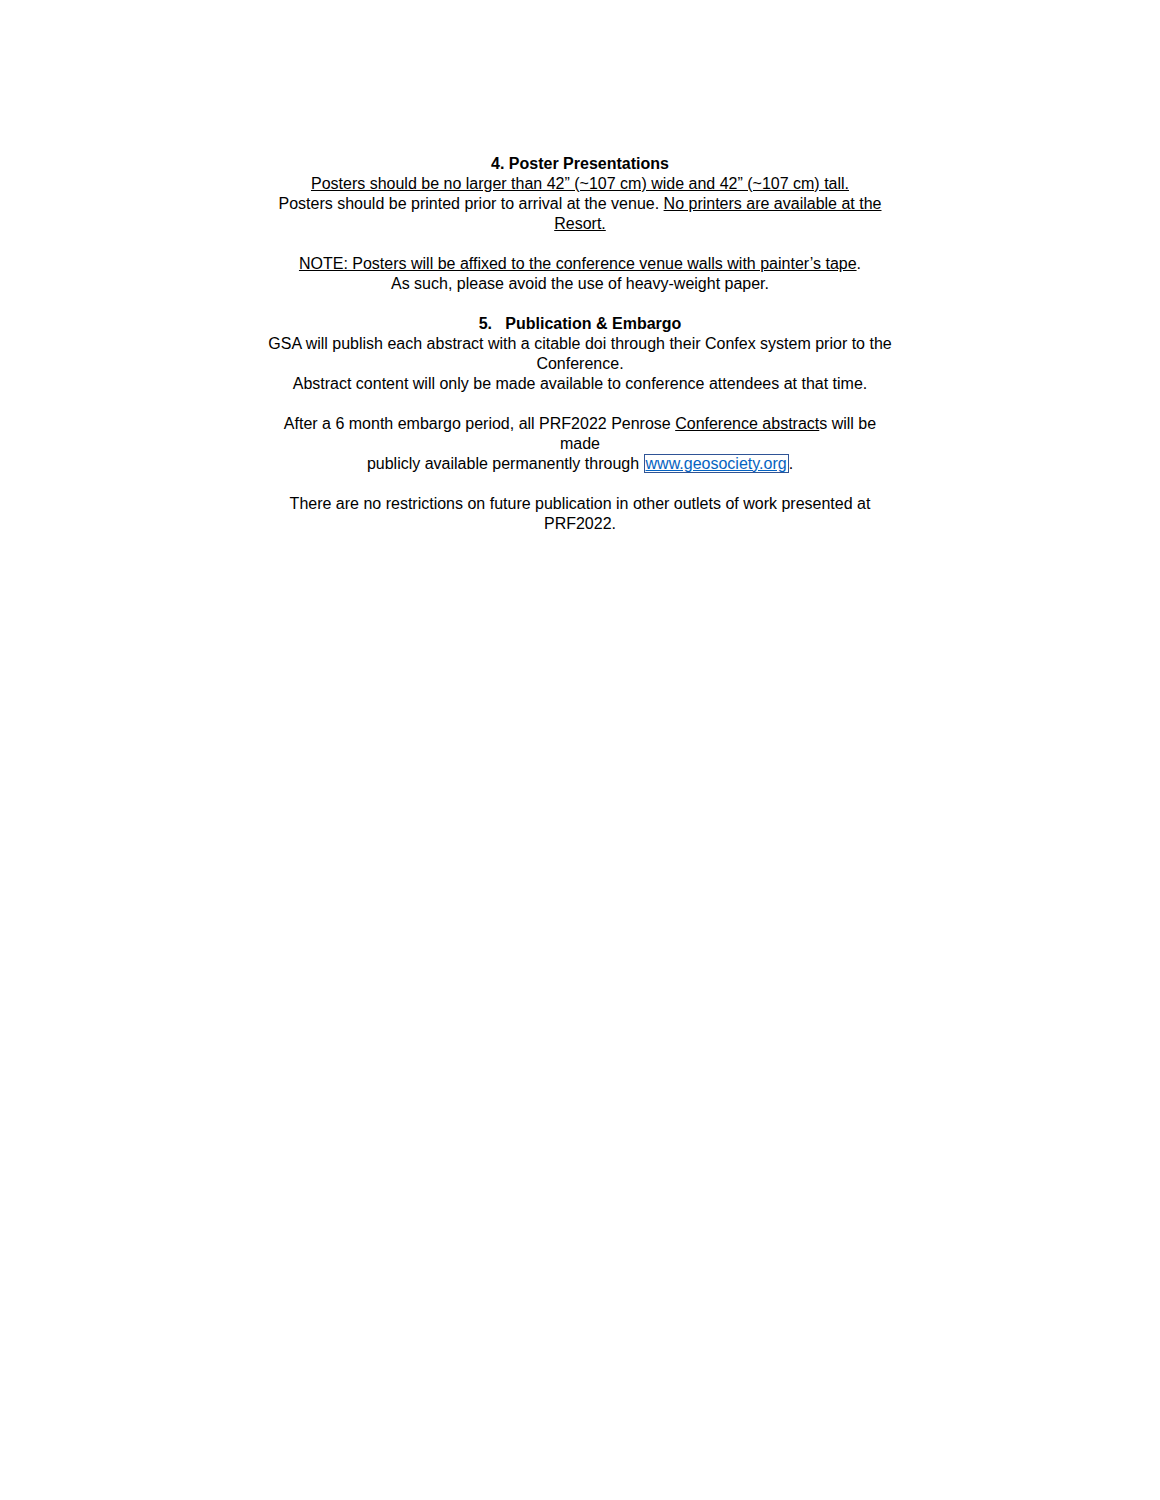4. Poster Presentations
Posters should be no larger than 42” (~107 cm) wide and 42” (~107 cm) tall.
Posters should be printed prior to arrival at the venue. No printers are available at the Resort.
NOTE: Posters will be affixed to the conference venue walls with painter’s tape.
As such, please avoid the use of heavy-weight paper.
5. Publication & Embargo
GSA will publish each abstract with a citable doi through their Confex system prior to the Conference.
Abstract content will only be made available to conference attendees at that time.
After a 6 month embargo period, all PRF2022 Penrose Conference abstracts will be made
publicly available permanently through www.geosociety.org.
There are no restrictions on future publication in other outlets of work presented at PRF2022.